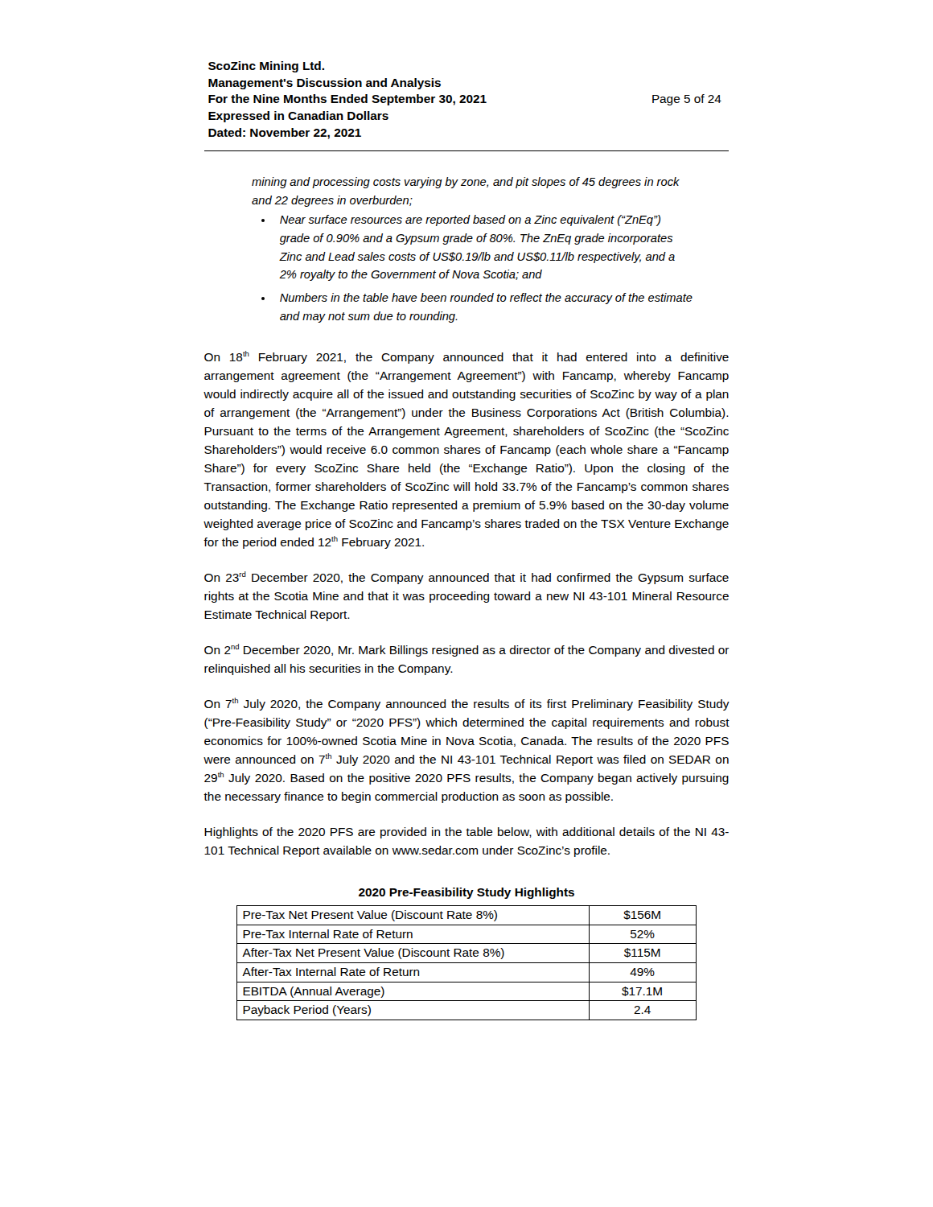ScoZinc Mining Ltd.
Management's Discussion and Analysis
For the Nine Months Ended September 30, 2021
Expressed in Canadian Dollars
Dated: November 22, 2021
Page 5 of 24
mining and processing costs varying by zone, and pit slopes of 45 degrees in rock and 22 degrees in overburden;
Near surface resources are reported based on a Zinc equivalent (“ZnEq”) grade of 0.90% and a Gypsum grade of 80%. The ZnEq grade incorporates Zinc and Lead sales costs of US$0.19/lb and US$0.11/lb respectively, and a 2% royalty to the Government of Nova Scotia; and
Numbers in the table have been rounded to reflect the accuracy of the estimate and may not sum due to rounding.
On 18th February 2021, the Company announced that it had entered into a definitive arrangement agreement (the “Arrangement Agreement”) with Fancamp, whereby Fancamp would indirectly acquire all of the issued and outstanding securities of ScoZinc by way of a plan of arrangement (the “Arrangement”) under the Business Corporations Act (British Columbia). Pursuant to the terms of the Arrangement Agreement, shareholders of ScoZinc (the “ScoZinc Shareholders”) would receive 6.0 common shares of Fancamp (each whole share a “Fancamp Share”) for every ScoZinc Share held (the “Exchange Ratio”). Upon the closing of the Transaction, former shareholders of ScoZinc will hold 33.7% of the Fancamp’s common shares outstanding. The Exchange Ratio represented a premium of 5.9% based on the 30-day volume weighted average price of ScoZinc and Fancamp’s shares traded on the TSX Venture Exchange for the period ended 12th February 2021.
On 23rd December 2020, the Company announced that it had confirmed the Gypsum surface rights at the Scotia Mine and that it was proceeding toward a new NI 43-101 Mineral Resource Estimate Technical Report.
On 2nd December 2020, Mr. Mark Billings resigned as a director of the Company and divested or relinquished all his securities in the Company.
On 7th July 2020, the Company announced the results of its first Preliminary Feasibility Study (“Pre-Feasibility Study” or “2020 PFS”) which determined the capital requirements and robust economics for 100%-owned Scotia Mine in Nova Scotia, Canada. The results of the 2020 PFS were announced on 7th July 2020 and the NI 43-101 Technical Report was filed on SEDAR on 29th July 2020. Based on the positive 2020 PFS results, the Company began actively pursuing the necessary finance to begin commercial production as soon as possible.
Highlights of the 2020 PFS are provided in the table below, with additional details of the NI 43-101 Technical Report available on www.sedar.com under ScoZinc’s profile.
2020 Pre-Feasibility Study Highlights
| Pre-Tax Net Present Value (Discount Rate 8%) | $156M |
| Pre-Tax Internal Rate of Return | 52% |
| After-Tax Net Present Value (Discount Rate 8%) | $115M |
| After-Tax Internal Rate of Return | 49% |
| EBITDA (Annual Average) | $17.1M |
| Payback Period (Years) | 2.4 |